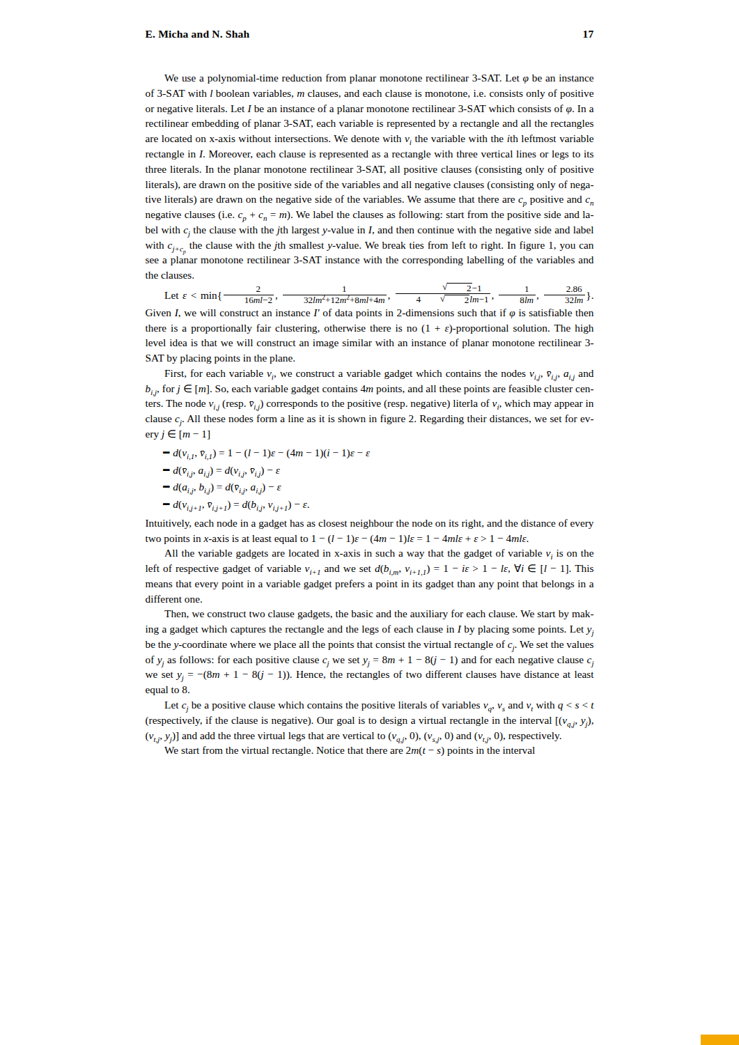E. Micha and N. Shah 17
We use a polynomial-time reduction from planar monotone rectilinear 3-SAT. Let φ be an instance of 3-SAT with l boolean variables, m clauses, and each clause is monotone, i.e. consists only of positive or negative literals. Let I be an instance of a planar monotone rectilinear 3-SAT which consists of φ. In a rectilinear embedding of planar 3-SAT, each variable is represented by a rectangle and all the rectangles are located on x-axis without intersections. We denote with vi the variable with the ith leftmost variable rectangle in I. Moreover, each clause is represented as a rectangle with three vertical lines or legs to its three literals. In the planar monotone rectilinear 3-SAT, all positive clauses (consisting only of positive literals), are drawn on the positive side of the variables and all negative clauses (consisting only of negative literals) are drawn on the negative side of the variables. We assume that there are cp positive and cn negative clauses (i.e. cp + cn = m). We label the clauses as following: start from the positive side and label with cj the clause with the jth largest y-value in I, and then continue with the negative side and label with cj+cp the clause with the jth smallest y-value. We break ties from left to right. In figure 1, you can see a planar monotone rectilinear 3-SAT instance with the corresponding labelling of the variables and the clauses.
Let ε < min{216ml−2, 132lm2+12m2+8ml+4m, 2−142 lm−1, 18lm, 2.8632lm}. Given I, we will construct an instance I′ of data points in 2-dimensions such that if φ is satisfiable then there is a proportionally fair clustering, otherwise there is no (1 + ε)-proportional solution. The high level idea is that we will construct an image similar with an instance of planar monotone rectilinear 3-SAT by placing points in the plane.
First, for each variable vi, we construct a variable gadget which contains the nodes vi,j, v̄i,j, ai,j and bi,j, for j ∈ [m]. So, each variable gadget contains 4m points, and all these points are feasible cluster centers. The node vi,j (resp. v̄i,j) corresponds to the positive (resp. negative) literla of vi, which may appear in clause cj. All these nodes form a line as it is shown in figure 2. Regarding their distances, we set for every j ∈ [m − 1]
d(vi,1, v̄i,1) = 1 − (l − 1)ε − (4m − 1)(i − 1)ε − ε
d(v̄i,j, ai,j) = d(vi,j, v̄i,j) − ε
d(ai,j, bi,j) = d(v̄i,j, ai,j) − ε
d(vi,j+1, v̄i,j+1) = d(bi,j, vi,j+1) − ε.
Intuitively, each node in a gadget has as closest neighbour the node on its right, and the distance of every two points in x-axis is at least equal to 1 − (l − 1)ε − (4m − 1)lε = 1 − 4mlε + ε > 1 − 4mlε.
All the variable gadgets are located in x-axis in such a way that the gadget of variable vi is on the left of respective gadget of variable vi+1 and we set d(bi,m, vi+1,1) = 1 − iε > 1 − lε, ∀i ∈ [l − 1]. This means that every point in a variable gadget prefers a point in its gadget than any point that belongs in a different one.
Then, we construct two clause gadgets, the basic and the auxiliary for each clause. We start by making a gadget which captures the rectangle and the legs of each clause in I by placing some points. Let yj be the y-coordinate where we place all the points that consist the virtual rectangle of cj. We set the values of yj as follows: for each positive clause cj we set yj = 8m + 1 − 8(j − 1) and for each negative clause cj we set yj = −(8m + 1 − 8(j − 1)). Hence, the rectangles of two different clauses have distance at least equal to 8.
Let cj be a positive clause which contains the positive literals of variables vq, vs and vt with q < s < t (respectively, if the clause is negative). Our goal is to design a virtual rectangle in the interval [(vq,j, yj), (vt,j, yj)] and add the three virtual legs that are vertical to (vq,j, 0), (vs,j, 0) and (vt,j, 0), respectively.
We start from the virtual rectangle. Notice that there are 2m(t − s) points in the interval